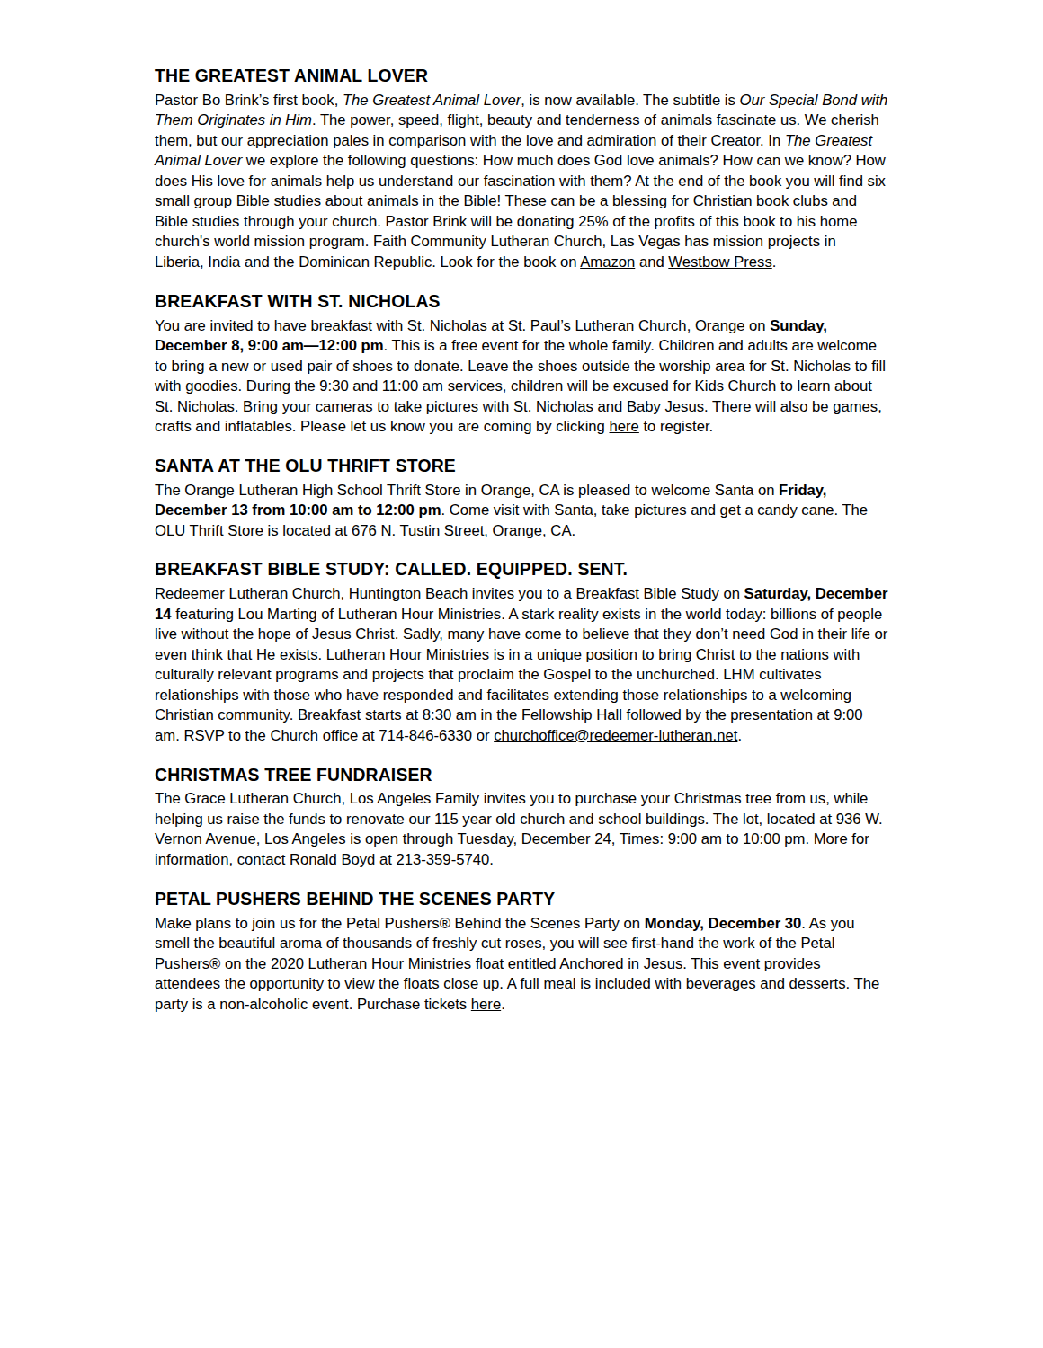THE GREATEST ANIMAL LOVER
Pastor Bo Brink’s first book, The Greatest Animal Lover, is now available. The subtitle is Our Special Bond with Them Originates in Him. The power, speed, flight, beauty and tenderness of animals fascinate us. We cherish them, but our appreciation pales in comparison with the love and admiration of their Creator. In The Greatest Animal Lover we explore the following questions: How much does God love animals? How can we know? How does His love for animals help us understand our fascination with them? At the end of the book you will find six small group Bible studies about animals in the Bible! These can be a blessing for Christian book clubs and Bible studies through your church. Pastor Brink will be donating 25% of the profits of this book to his home church's world mission program. Faith Community Lutheran Church, Las Vegas has mission projects in Liberia, India and the Dominican Republic. Look for the book on Amazon and Westbow Press.
BREAKFAST WITH ST. NICHOLAS
You are invited to have breakfast with St. Nicholas at St. Paul’s Lutheran Church, Orange on Sunday, December 8, 9:00 am—12:00 pm. This is a free event for the whole family. Children and adults are welcome to bring a new or used pair of shoes to donate. Leave the shoes outside the worship area for St. Nicholas to fill with goodies. During the 9:30 and 11:00 am services, children will be excused for Kids Church to learn about St. Nicholas. Bring your cameras to take pictures with St. Nicholas and Baby Jesus. There will also be games, crafts and inflatables. Please let us know you are coming by clicking here to register.
SANTA AT THE OLU THRIFT STORE
The Orange Lutheran High School Thrift Store in Orange, CA is pleased to welcome Santa on Friday, December 13 from 10:00 am to 12:00 pm. Come visit with Santa, take pictures and get a candy cane. The OLU Thrift Store is located at 676 N. Tustin Street, Orange, CA.
BREAKFAST BIBLE STUDY: CALLED. EQUIPPED. SENT.
Redeemer Lutheran Church, Huntington Beach invites you to a Breakfast Bible Study on Saturday, December 14 featuring Lou Marting of Lutheran Hour Ministries. A stark reality exists in the world today: billions of people live without the hope of Jesus Christ. Sadly, many have come to believe that they don’t need God in their life or even think that He exists. Lutheran Hour Ministries is in a unique position to bring Christ to the nations with culturally relevant programs and projects that proclaim the Gospel to the unchurched. LHM cultivates relationships with those who have responded and facilitates extending those relationships to a welcoming Christian community. Breakfast starts at 8:30 am in the Fellowship Hall followed by the presentation at 9:00 am. RSVP to the Church office at 714-846-6330 or churchoffice@redeemer-lutheran.net.
CHRISTMAS TREE FUNDRAISER
The Grace Lutheran Church, Los Angeles Family invites you to purchase your Christmas tree from us, while helping us raise the funds to renovate our 115 year old church and school buildings. The lot, located at 936 W. Vernon Avenue, Los Angeles is open through Tuesday, December 24, Times: 9:00 am to 10:00 pm. More for information, contact Ronald Boyd at 213-359-5740.
PETAL PUSHERS BEHIND THE SCENES PARTY
Make plans to join us for the Petal Pushers® Behind the Scenes Party on Monday, December 30. As you smell the beautiful aroma of thousands of freshly cut roses, you will see first-hand the work of the Petal Pushers® on the 2020 Lutheran Hour Ministries float entitled Anchored in Jesus. This event provides attendees the opportunity to view the floats close up. A full meal is included with beverages and desserts. The party is a non-alcoholic event. Purchase tickets here.